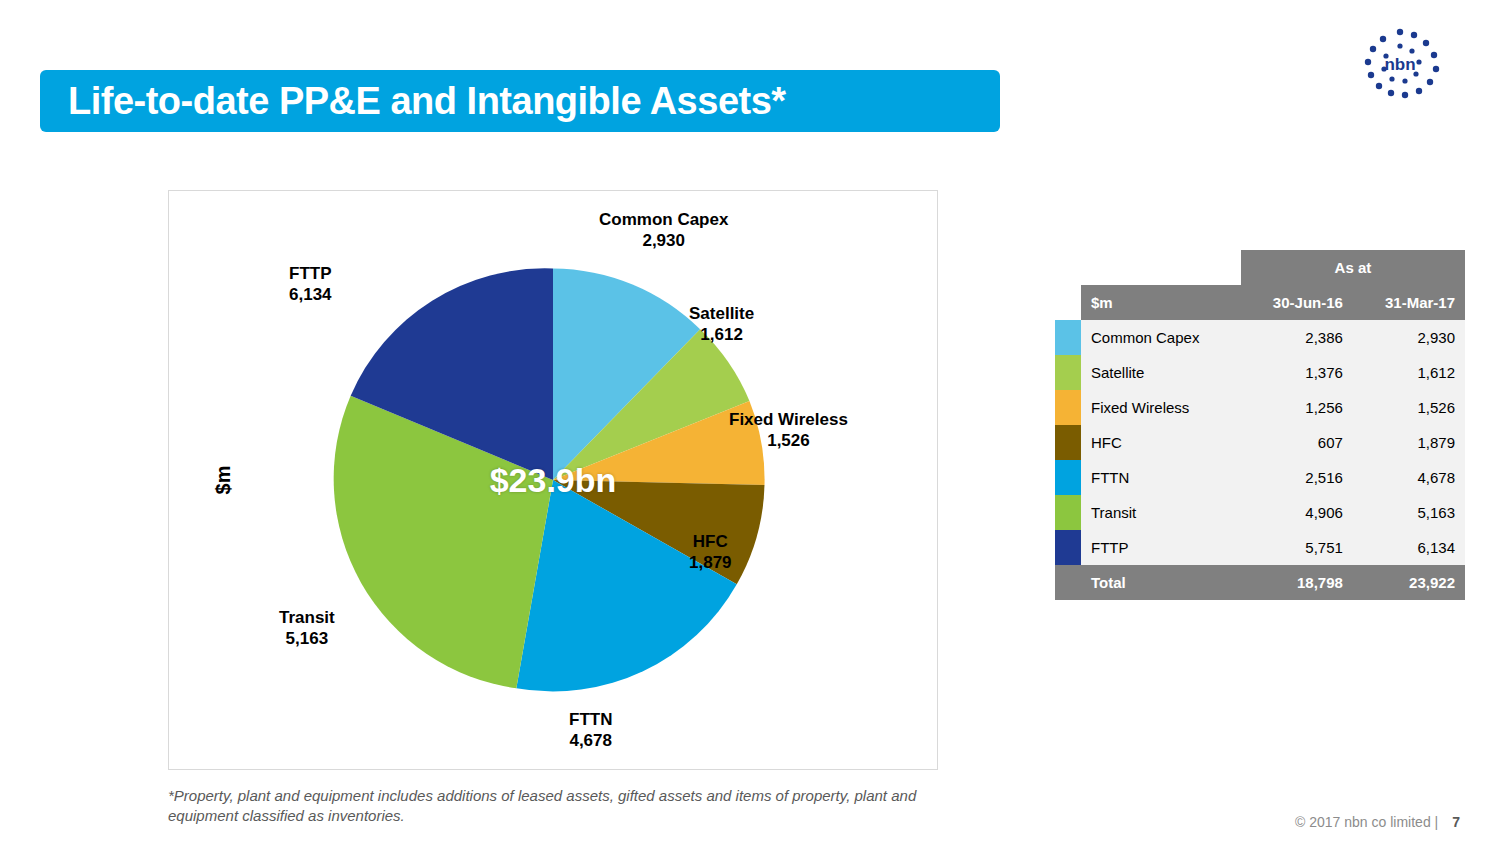nbn
Life-to-date PP&E and Intangible Assets*
$m
$23.9bn
Common Capex
2,930
Satellite
1,612
Fixed Wireless
1,526
HFC
1,879
FTTN
4,678
Transit
5,163
FTTP
6,134
| | | As at |
| --- | --- | --- |
| | $m | 30-Jun-16 | 31-Mar-17 |
| | Common Capex | 2,386 | 2,930 |
| | Satellite | 1,376 | 1,612 |
| | Fixed Wireless | 1,256 | 1,526 |
| | HFC | 607 | 1,879 |
| | FTTN | 2,516 | 4,678 |
| | Transit | 4,906 | 5,163 |
| | FTTP | 5,751 | 6,134 |
| | Total | 18,798 | 23,922 |
*Property, plant and equipment includes additions of leased assets, gifted assets and items of property, plant and equipment classified as inventories.
© 2017 nbn co limited |7